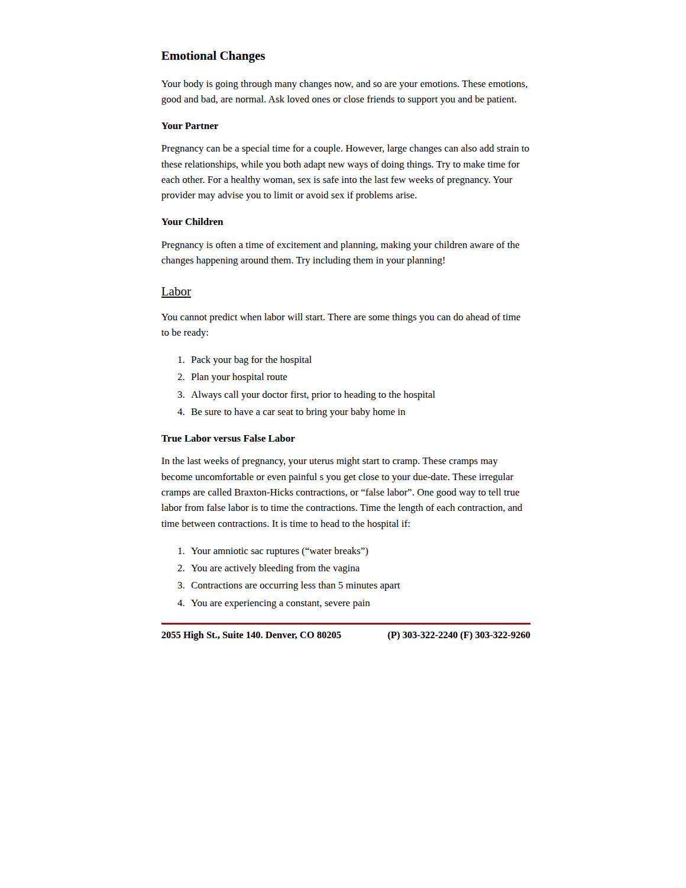Emotional Changes
Your body is going through many changes now, and so are your emotions. These emotions, good and bad, are normal. Ask loved ones or close friends to support you and be patient.
Your Partner
Pregnancy can be a special time for a couple. However, large changes can also add strain to these relationships, while you both adapt new ways of doing things. Try to make time for each other. For a healthy woman, sex is safe into the last few weeks of pregnancy. Your provider may advise you to limit or avoid sex if problems arise.
Your Children
Pregnancy is often a time of excitement and planning, making your children aware of the changes happening around them. Try including them in your planning!
Labor
You cannot predict when labor will start. There are some things you can do ahead of time to be ready:
Pack your bag for the hospital
Plan your hospital route
Always call your doctor first, prior to heading to the hospital
Be sure to have a car seat to bring your baby home in
True Labor versus False Labor
In the last weeks of pregnancy, your uterus might start to cramp. These cramps may become uncomfortable or even painful s you get close to your due-date. These irregular cramps are called Braxton-Hicks contractions, or “false labor”. One good way to tell true labor from false labor is to time the contractions. Time the length of each contraction, and time between contractions. It is time to head to the hospital if:
Your amniotic sac ruptures (“water breaks”)
You are actively bleeding from the vagina
Contractions are occurring less than 5 minutes apart
You are experiencing a constant, severe pain
2055 High St., Suite 140. Denver, CO 80205 (P) 303-322-2240 (F) 303-322-9260